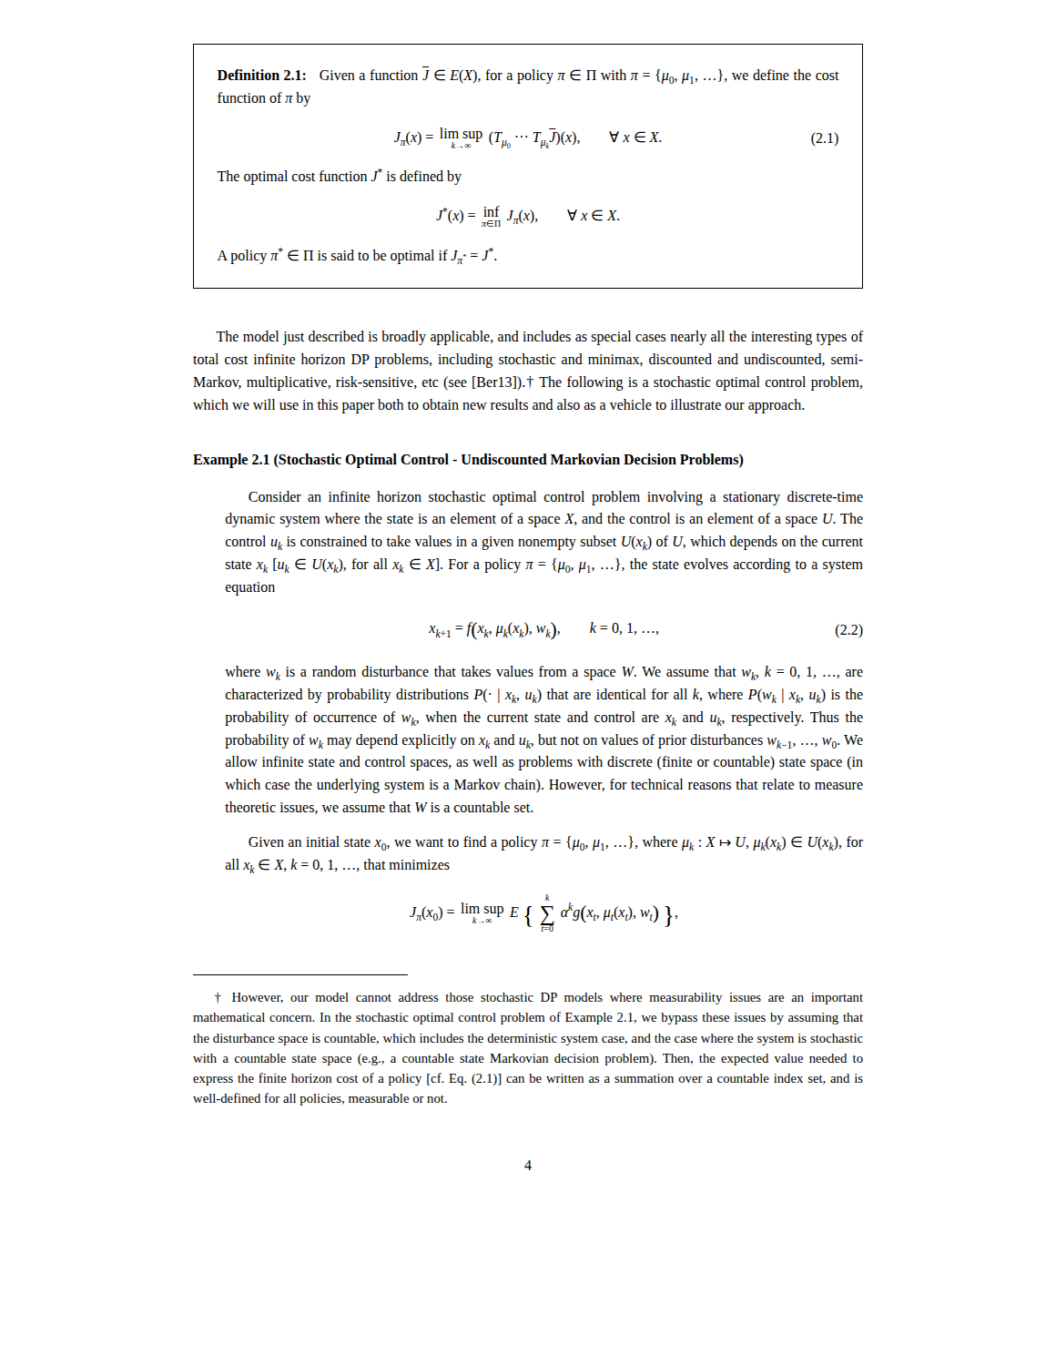Definition 2.1: Given a function J ∈ E(X), for a policy π ∈ Π with π = {μ0, μ1, …}, we define the cost function of π by
Jπ(x) = lim sup k→∞ (Tμ0 ··· TμkJ)(x), ∀ x ∈ X. (2.1)
The optimal cost function J* is defined by
J*(x) = inf π∈Π Jπ(x), ∀ x ∈ X.
A policy π* ∈ Π is said to be optimal if Jπ* = J*.
The model just described is broadly applicable, and includes as special cases nearly all the interesting types of total cost infinite horizon DP problems, including stochastic and minimax, discounted and undiscounted, semi-Markov, multiplicative, risk-sensitive, etc (see [Ber13]).† The following is a stochastic optimal control problem, which we will use in this paper both to obtain new results and also as a vehicle to illustrate our approach.
Example 2.1 (Stochastic Optimal Control - Undiscounted Markovian Decision Problems)
Consider an infinite horizon stochastic optimal control problem involving a stationary discrete-time dynamic system where the state is an element of a space X, and the control is an element of a space U. The control uk is constrained to take values in a given nonempty subset U(xk) of U, which depends on the current state xk [uk ∈ U(xk), for all xk ∈ X]. For a policy π = {μ0, μ1, …}, the state evolves according to a system equation
xk+1 = f(xk, μk(xk), wk), k = 0, 1, …, (2.2)
where wk is a random disturbance that takes values from a space W. We assume that wk, k = 0, 1, …, are characterized by probability distributions P(· | xk, uk) that are identical for all k, where P(wk | xk, uk) is the probability of occurrence of wk, when the current state and control are xk and uk, respectively. Thus the probability of wk may depend explicitly on xk and uk, but not on values of prior disturbances wk−1, …, w0. We allow infinite state and control spaces, as well as problems with discrete (finite or countable) state space (in which case the underlying system is a Markov chain). However, for technical reasons that relate to measure theoretic issues, we assume that W is a countable set.
Given an initial state x0, we want to find a policy π = {μ0, μ1, …}, where μk : X ↦ U, μk(xk) ∈ U(xk), for all xk ∈ X, k = 0, 1, …, that minimizes
Jπ(x0) = lim sup k→∞ E { k∑t=0 αkg(xt, μt(xt), wt) },
† However, our model cannot address those stochastic DP models where measurability issues are an important mathematical concern. In the stochastic optimal control problem of Example 2.1, we bypass these issues by assuming that the disturbance space is countable, which includes the deterministic system case, and the case where the system is stochastic with a countable state space (e.g., a countable state Markovian decision problem). Then, the expected value needed to express the finite horizon cost of a policy [cf. Eq. (2.1)] can be written as a summation over a countable index set, and is well-defined for all policies, measurable or not.
4